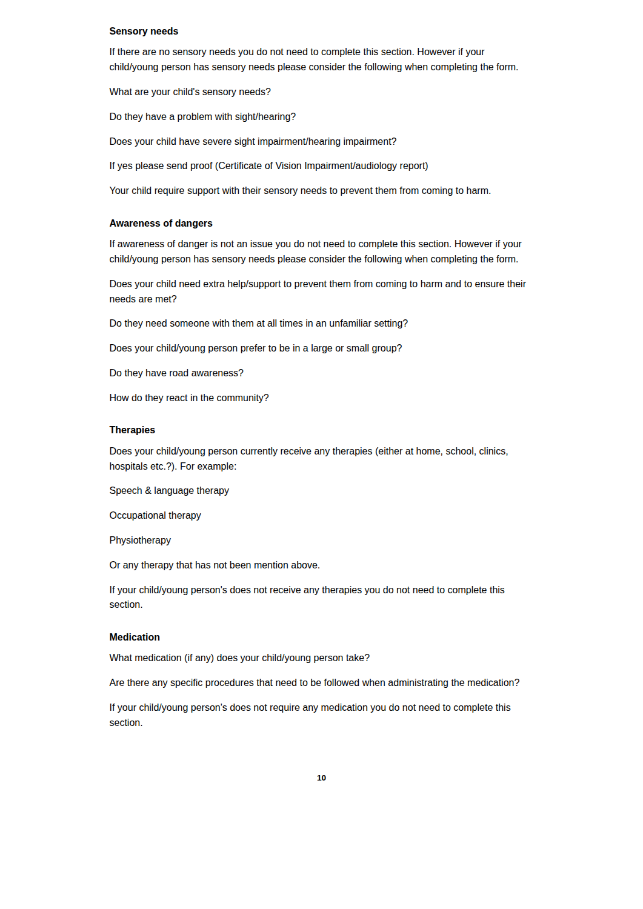Sensory needs
If there are no sensory needs you do not need to complete this section. However if your child/young person has sensory needs please consider the following when completing the form.
What are your child's sensory needs?
Do they have a problem with sight/hearing?
Does your child have severe sight impairment/hearing impairment?
If yes please send proof (Certificate of Vision Impairment/audiology report)
Your child require support with their sensory needs to prevent them from coming to harm.
Awareness of dangers
If awareness of danger is not an issue you do not need to complete this section. However if your child/young person has sensory needs please consider the following when completing the form.
Does your child need extra help/support to prevent them from coming to harm and to ensure their needs are met?
Do they need someone with them at all times in an unfamiliar setting?
Does your child/young person prefer to be in a large or small group?
Do they have road awareness?
How do they react in the community?
Therapies
Does your child/young person currently receive any therapies (either at home, school, clinics, hospitals etc.?). For example:
Speech & language therapy
Occupational therapy
Physiotherapy
Or any therapy that has not been mention above.
If your child/young person's does not receive any therapies you do not need to complete this section.
Medication
What medication (if any) does your child/young person take?
Are there any specific procedures that need to be followed when administrating the medication?
If your child/young person's does not require any medication you do not need to complete this section.
10